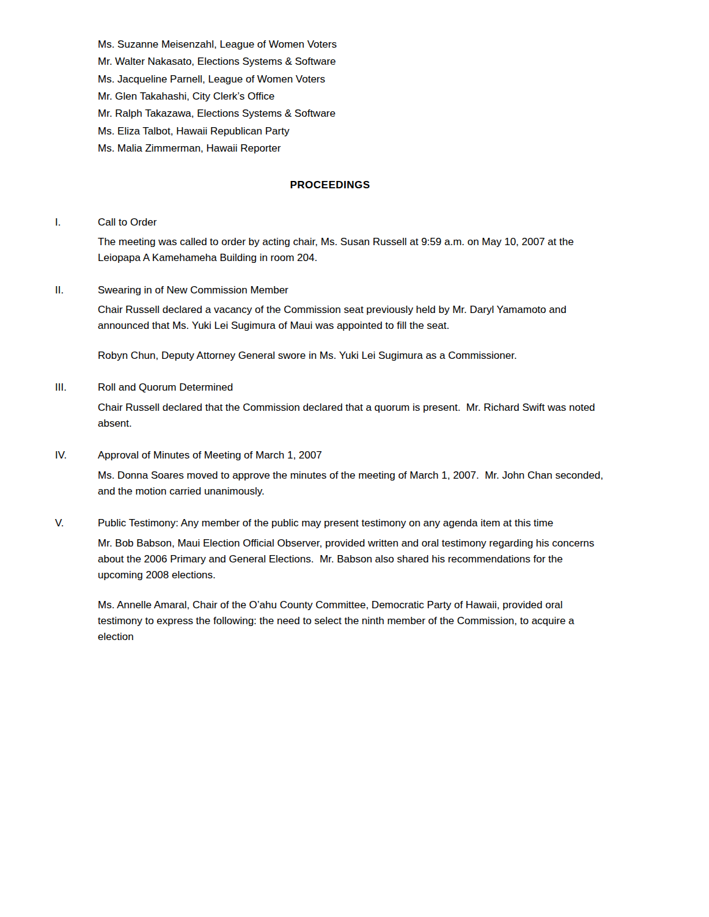Ms. Suzanne Meisenzahl, League of Women Voters
Mr. Walter Nakasato, Elections Systems & Software
Ms. Jacqueline Parnell, League of Women Voters
Mr. Glen Takahashi, City Clerk’s Office
Mr. Ralph Takazawa, Elections Systems & Software
Ms. Eliza Talbot, Hawaii Republican Party
Ms. Malia Zimmerman, Hawaii Reporter
PROCEEDINGS
I.
Call to Order
The meeting was called to order by acting chair, Ms. Susan Russell at 9:59 a.m. on May 10, 2007 at the Leiopapa A Kamehameha Building in room 204.
II.
Swearing in of New Commission Member
Chair Russell declared a vacancy of the Commission seat previously held by Mr. Daryl Yamamoto and announced that Ms. Yuki Lei Sugimura of Maui was appointed to fill the seat.
Robyn Chun, Deputy Attorney General swore in Ms. Yuki Lei Sugimura as a Commissioner.
III.
Roll and Quorum Determined
Chair Russell declared that the Commission declared that a quorum is present. Mr. Richard Swift was noted absent.
IV.
Approval of Minutes of Meeting of March 1, 2007
Ms. Donna Soares moved to approve the minutes of the meeting of March 1, 2007. Mr. John Chan seconded, and the motion carried unanimously.
V.
Public Testimony: Any member of the public may present testimony on any agenda item at this time
Mr. Bob Babson, Maui Election Official Observer, provided written and oral testimony regarding his concerns about the 2006 Primary and General Elections. Mr. Babson also shared his recommendations for the upcoming 2008 elections.
Ms. Annelle Amaral, Chair of the O’ahu County Committee, Democratic Party of Hawaii, provided oral testimony to express the following: the need to select the ninth member of the Commission, to acquire a election